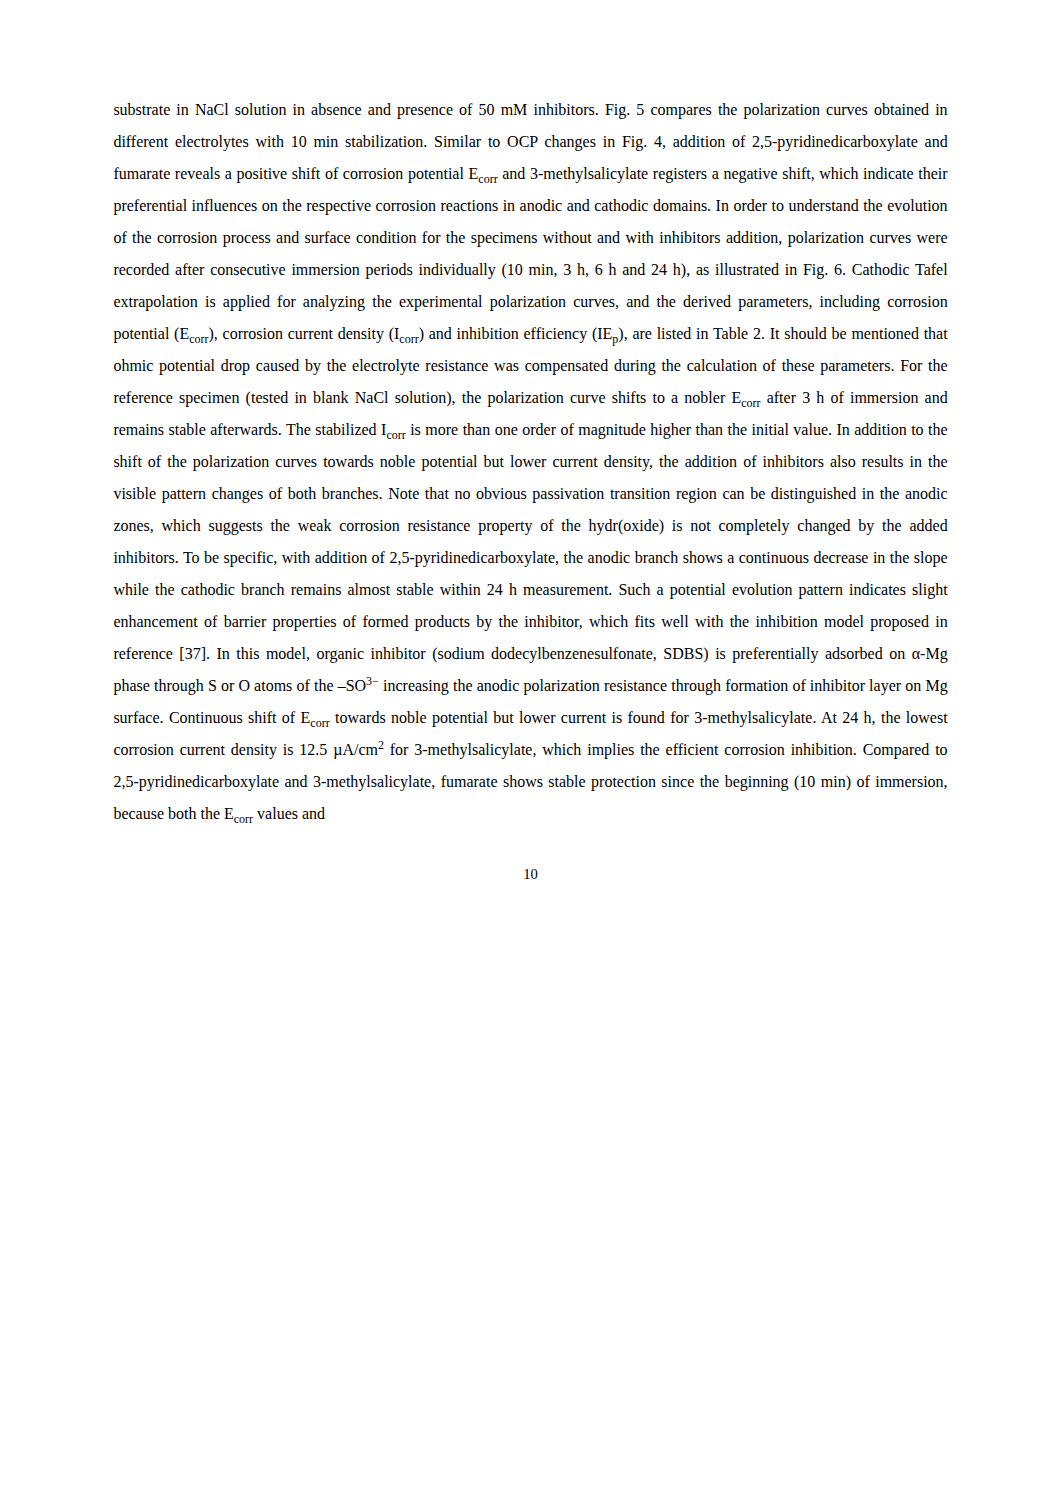substrate in NaCl solution in absence and presence of 50 mM inhibitors. Fig. 5 compares the polarization curves obtained in different electrolytes with 10 min stabilization. Similar to OCP changes in Fig. 4, addition of 2,5-pyridinedicarboxylate and fumarate reveals a positive shift of corrosion potential Ecorr and 3-methylsalicylate registers a negative shift, which indicate their preferential influences on the respective corrosion reactions in anodic and cathodic domains. In order to understand the evolution of the corrosion process and surface condition for the specimens without and with inhibitors addition, polarization curves were recorded after consecutive immersion periods individually (10 min, 3 h, 6 h and 24 h), as illustrated in Fig. 6. Cathodic Tafel extrapolation is applied for analyzing the experimental polarization curves, and the derived parameters, including corrosion potential (Ecorr), corrosion current density (Icorr) and inhibition efficiency (IEp), are listed in Table 2. It should be mentioned that ohmic potential drop caused by the electrolyte resistance was compensated during the calculation of these parameters. For the reference specimen (tested in blank NaCl solution), the polarization curve shifts to a nobler Ecorr after 3 h of immersion and remains stable afterwards. The stabilized Icorr is more than one order of magnitude higher than the initial value. In addition to the shift of the polarization curves towards noble potential but lower current density, the addition of inhibitors also results in the visible pattern changes of both branches. Note that no obvious passivation transition region can be distinguished in the anodic zones, which suggests the weak corrosion resistance property of the hydr(oxide) is not completely changed by the added inhibitors. To be specific, with addition of 2,5-pyridinedicarboxylate, the anodic branch shows a continuous decrease in the slope while the cathodic branch remains almost stable within 24 h measurement. Such a potential evolution pattern indicates slight enhancement of barrier properties of formed products by the inhibitor, which fits well with the inhibition model proposed in reference [37]. In this model, organic inhibitor (sodium dodecylbenzenesulfonate, SDBS) is preferentially adsorbed on α-Mg phase through S or O atoms of the –SO3− increasing the anodic polarization resistance through formation of inhibitor layer on Mg surface. Continuous shift of Ecorr towards noble potential but lower current is found for 3-methylsalicylate. At 24 h, the lowest corrosion current density is 12.5 µA/cm2 for 3-methylsalicylate, which implies the efficient corrosion inhibition. Compared to 2,5-pyridinedicarboxylate and 3-methylsalicylate, fumarate shows stable protection since the beginning (10 min) of immersion, because both the Ecorr values and
10